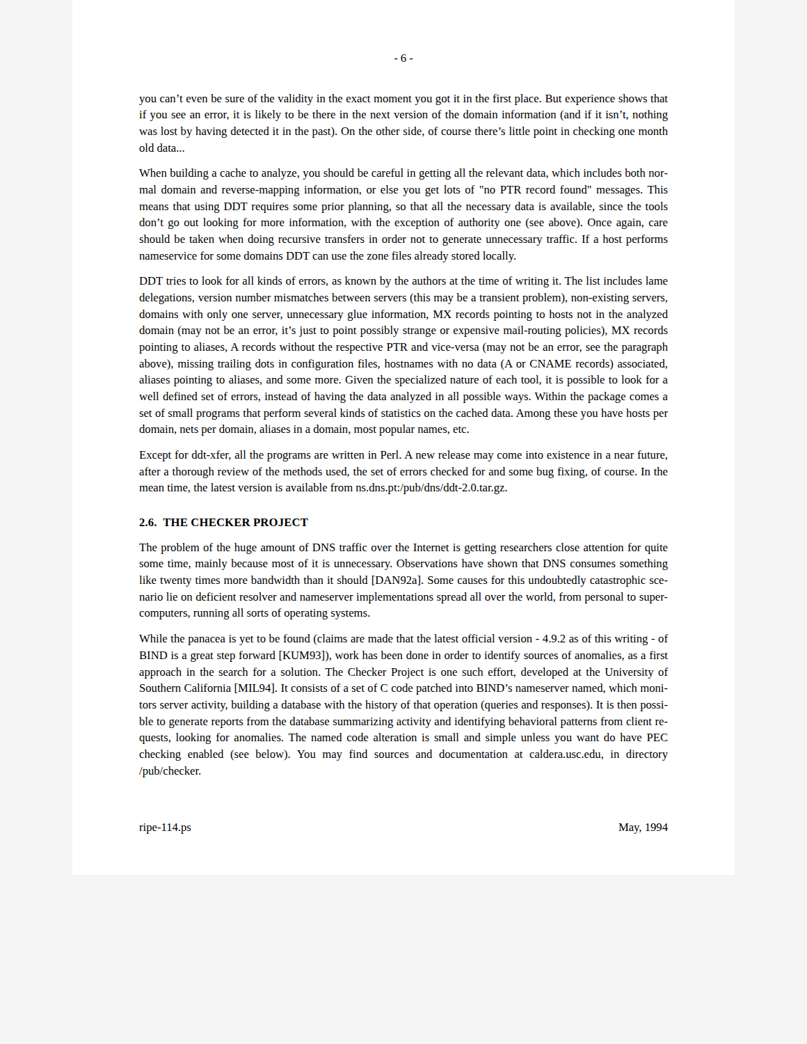- 6 -
you can’t even be sure of the validity in the exact moment you got it in the first place. But experience shows that if you see an error, it is likely to be there in the next version of the domain information (and if it isn’t, nothing was lost by having detected it in the past). On the other side, of course there’s little point in checking one month old data...
When building a cache to analyze, you should be careful in getting all the relevant data, which includes both normal domain and reverse-mapping information, or else you get lots of "no PTR record found" messages. This means that using DDT requires some prior planning, so that all the necessary data is available, since the tools don’t go out looking for more information, with the exception of authority one (see above). Once again, care should be taken when doing recursive transfers in order not to generate unnecessary traffic. If a host performs nameservice for some domains DDT can use the zone files already stored locally.
DDT tries to look for all kinds of errors, as known by the authors at the time of writing it. The list includes lame delegations, version number mismatches between servers (this may be a transient problem), non-existing servers, domains with only one server, unnecessary glue information, MX records pointing to hosts not in the analyzed domain (may not be an error, it’s just to point possibly strange or expensive mail-routing policies), MX records pointing to aliases, A records without the respective PTR and vice-versa (may not be an error, see the paragraph above), missing trailing dots in configuration files, hostnames with no data (A or CNAME records) associated, aliases pointing to aliases, and some more. Given the specialized nature of each tool, it is possible to look for a well defined set of errors, instead of having the data analyzed in all possible ways. Within the package comes a set of small programs that perform several kinds of statistics on the cached data. Among these you have hosts per domain, nets per domain, aliases in a domain, most popular names, etc.
Except for ddt-xfer, all the programs are written in Perl. A new release may come into existence in a near future, after a thorough review of the methods used, the set of errors checked for and some bug fixing, of course. In the mean time, the latest version is available from ns.dns.pt:/pub/dns/ddt-2.0.tar.gz.
2.6. The Checker Project
The problem of the huge amount of DNS traffic over the Internet is getting researchers close attention for quite some time, mainly because most of it is unnecessary. Observations have shown that DNS consumes something like twenty times more bandwidth than it should [DAN92a]. Some causes for this undoubtedly catastrophic scenario lie on deficient resolver and nameserver implementations spread all over the world, from personal to super-computers, running all sorts of operating systems.
While the panacea is yet to be found (claims are made that the latest official version - 4.9.2 as of this writing - of BIND is a great step forward [KUM93]), work has been done in order to identify sources of anomalies, as a first approach in the search for a solution. The Checker Project is one such effort, developed at the University of Southern California [MIL94]. It consists of a set of C code patched into BIND’s nameserver named, which monitors server activity, building a database with the history of that operation (queries and responses). It is then possible to generate reports from the database summarizing activity and identifying behavioral patterns from client requests, looking for anomalies. The named code alteration is small and simple unless you want do have PEC checking enabled (see below). You may find sources and documentation at caldera.usc.edu, in directory /pub/checker.
ripe-114.ps
May, 1994